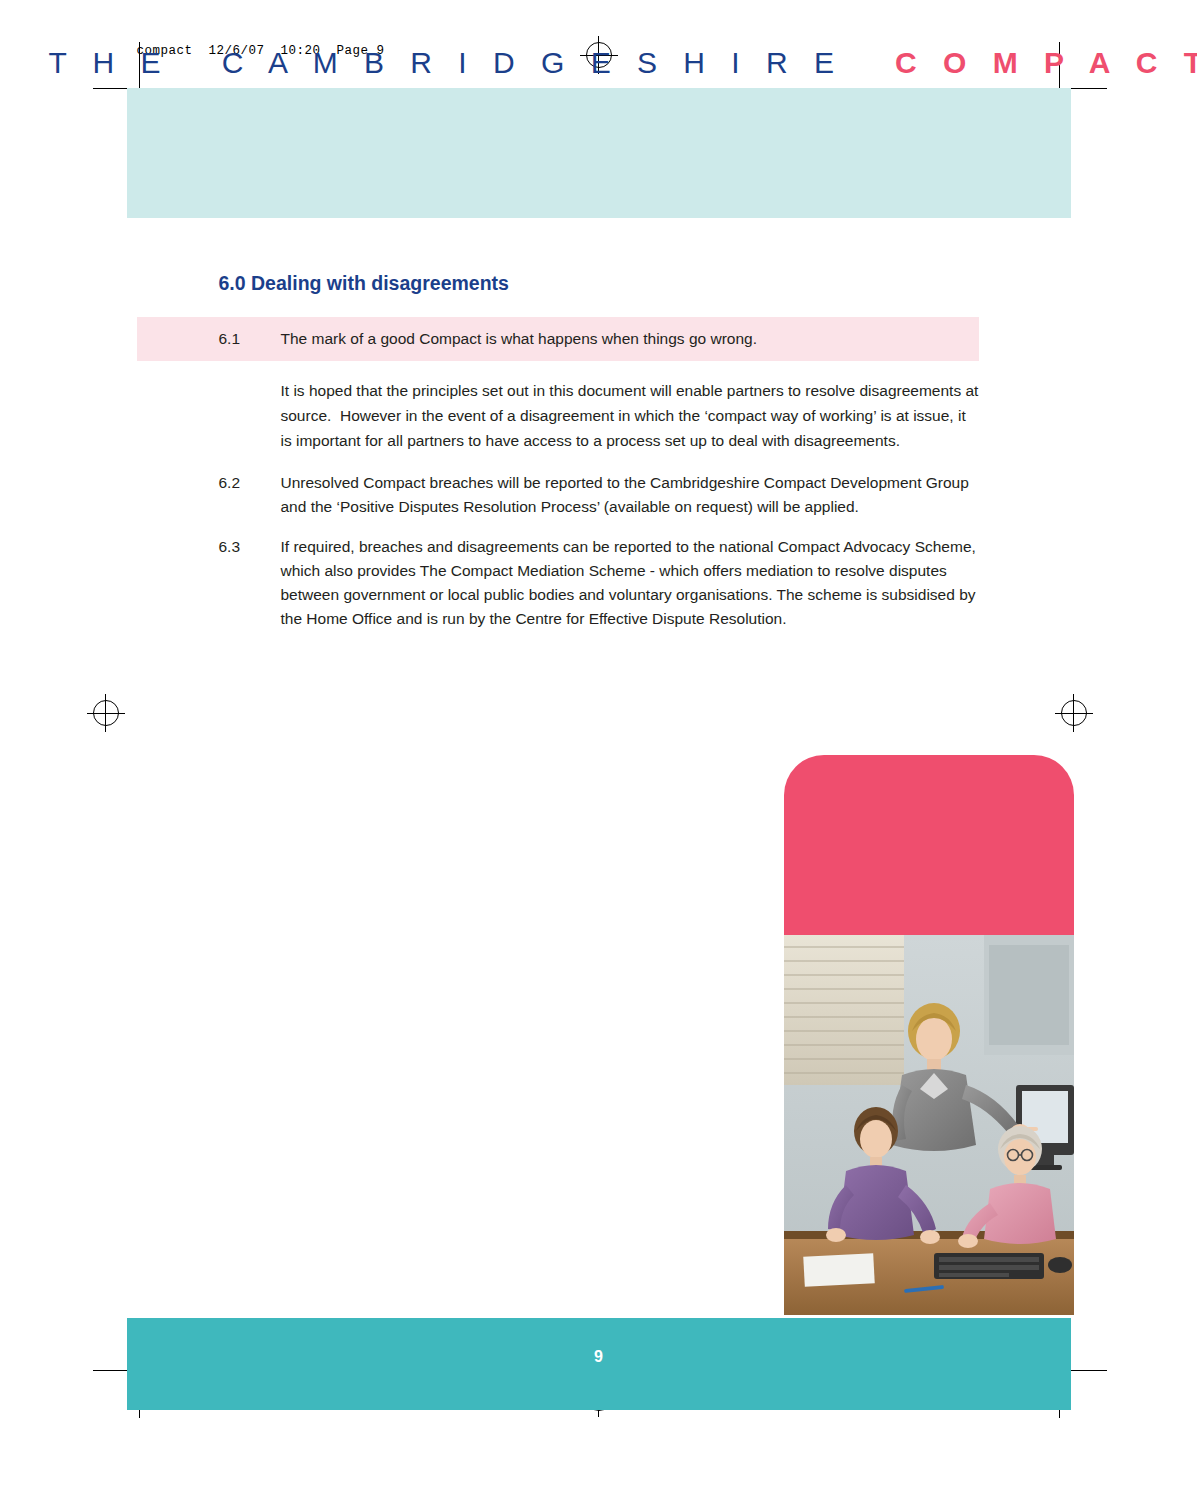compact 12/6/07 10:20 Page 9
T H E C A M B R I D G E S H I R E C O M P A C T
6.0 Dealing with disagreements
6.1
The mark of a good Compact is what happens when things go wrong.
It is hoped that the principles set out in this document will enable partners to resolve disagreements at source. However in the event of a disagreement in which the ‘compact way of working’ is at issue, it is important for all partners to have access to a process set up to deal with disagreements.
6.2
Unresolved Compact breaches will be reported to the Cambridgeshire Compact Development Group and the ‘Positive Disputes Resolution Process’ (available on request) will be applied.
6.3
If required, breaches and disagreements can be reported to the national Compact Advocacy Scheme, which also provides The Compact Mediation Scheme - which offers mediation to resolve disputes between government or local public bodies and voluntary organisations. The scheme is subsidised by the Home Office and is run by the Centre for Effective Dispute Resolution.
9